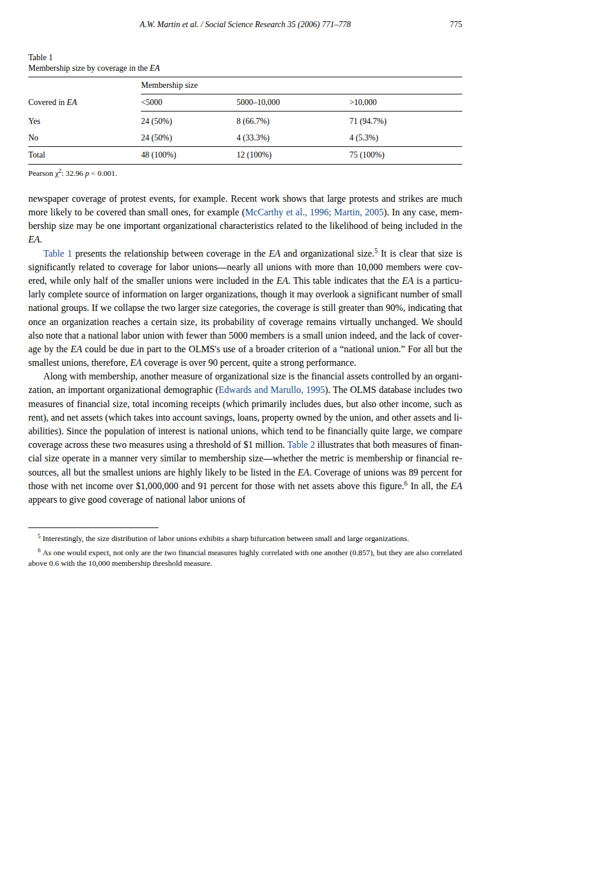A.W. Martin et al. / Social Science Research 35 (2006) 771–778 775
Table 1 Membership size by coverage in the EA
| Covered in EA | Membership size |
| <5000 | 5000–10,000 | >10,000 |
| Yes | 24 (50%) | 8 (66.7%) | 71 (94.7%) |
| No | 24 (50%) | 4 (33.3%) | 4 (5.3%) |
| Total | 48 (100%) | 12 (100%) | 75 (100%) |
Pearson χ2: 32.96 p < 0.001.
newspaper coverage of protest events, for example. Recent work shows that large protests and strikes are much more likely to be covered than small ones, for example (McCarthy et al., 1996; Martin, 2005). In any case, membership size may be one important organizational characteristics related to the likelihood of being included in the EA.
Table 1 presents the relationship between coverage in the EA and organizational size.5 It is clear that size is significantly related to coverage for labor unions—nearly all unions with more than 10,000 members were covered, while only half of the smaller unions were included in the EA. This table indicates that the EA is a particularly complete source of information on larger organizations, though it may overlook a significant number of small national groups. If we collapse the two larger size categories, the coverage is still greater than 90%, indicating that once an organization reaches a certain size, its probability of coverage remains virtually unchanged. We should also note that a national labor union with fewer than 5000 members is a small union indeed, and the lack of coverage by the EA could be due in part to the OLMS's use of a broader criterion of a “national union.” For all but the smallest unions, therefore, EA coverage is over 90 percent, quite a strong performance.
Along with membership, another measure of organizational size is the financial assets controlled by an organization, an important organizational demographic (Edwards and Marullo, 1995). The OLMS database includes two measures of financial size, total incoming receipts (which primarily includes dues, but also other income, such as rent), and net assets (which takes into account savings, loans, property owned by the union, and other assets and liabilities). Since the population of interest is national unions, which tend to be financially quite large, we compare coverage across these two measures using a threshold of $1 million. Table 2 illustrates that both measures of financial size operate in a manner very similar to membership size—whether the metric is membership or financial resources, all but the smallest unions are highly likely to be listed in the EA. Coverage of unions was 89 percent for those with net income over $1,000,000 and 91 percent for those with net assets above this figure.6 In all, the EA appears to give good coverage of national labor unions of
5 Interestingly, the size distribution of labor unions exhibits a sharp bifurcation between small and large organizations.
6 As one would expect, not only are the two financial measures highly correlated with one another (0.857), but they are also correlated above 0.6 with the 10,000 membership threshold measure.